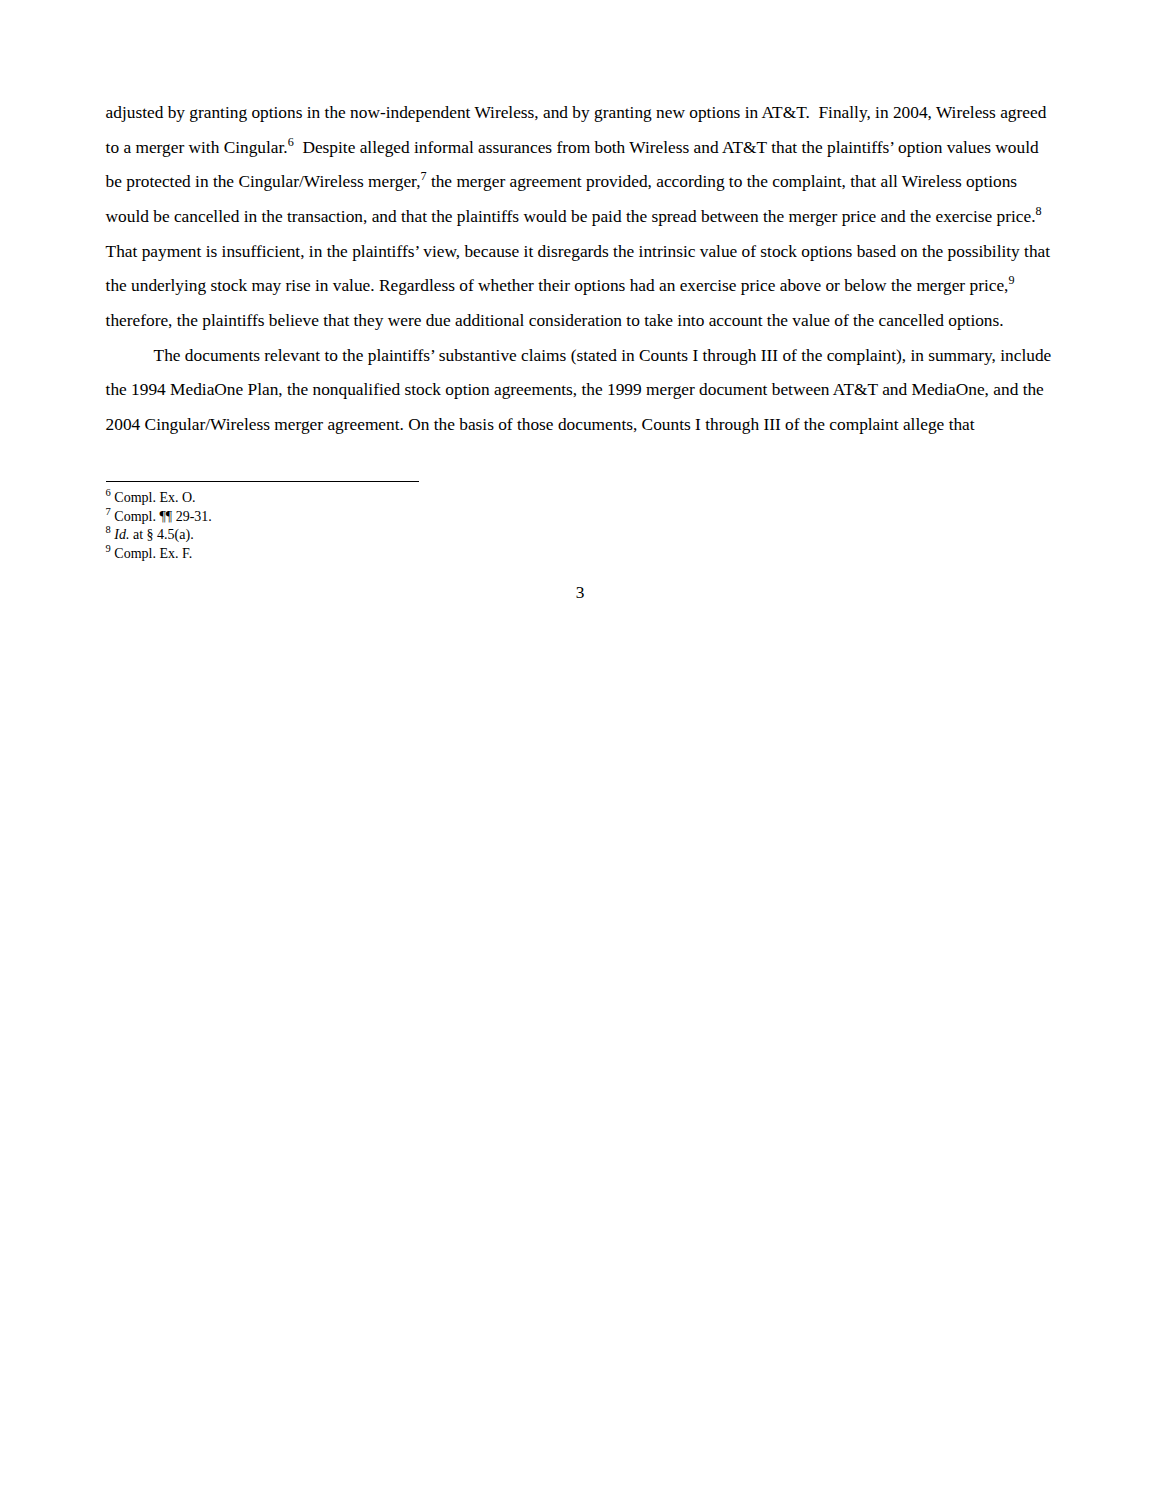adjusted by granting options in the now-independent Wireless, and by granting new options in AT&T. Finally, in 2004, Wireless agreed to a merger with Cingular.6 Despite alleged informal assurances from both Wireless and AT&T that the plaintiffs’ option values would be protected in the Cingular/Wireless merger,7 the merger agreement provided, according to the complaint, that all Wireless options would be cancelled in the transaction, and that the plaintiffs would be paid the spread between the merger price and the exercise price.8 That payment is insufficient, in the plaintiffs’ view, because it disregards the intrinsic value of stock options based on the possibility that the underlying stock may rise in value. Regardless of whether their options had an exercise price above or below the merger price,9 therefore, the plaintiffs believe that they were due additional consideration to take into account the value of the cancelled options.
The documents relevant to the plaintiffs’ substantive claims (stated in Counts I through III of the complaint), in summary, include the 1994 MediaOne Plan, the nonqualified stock option agreements, the 1999 merger document between AT&T and MediaOne, and the 2004 Cingular/Wireless merger agreement. On the basis of those documents, Counts I through III of the complaint allege that
6 Compl. Ex. O.
7 Compl. ¶¶ 29-31.
8 Id. at § 4.5(a).
9 Compl. Ex. F.
3